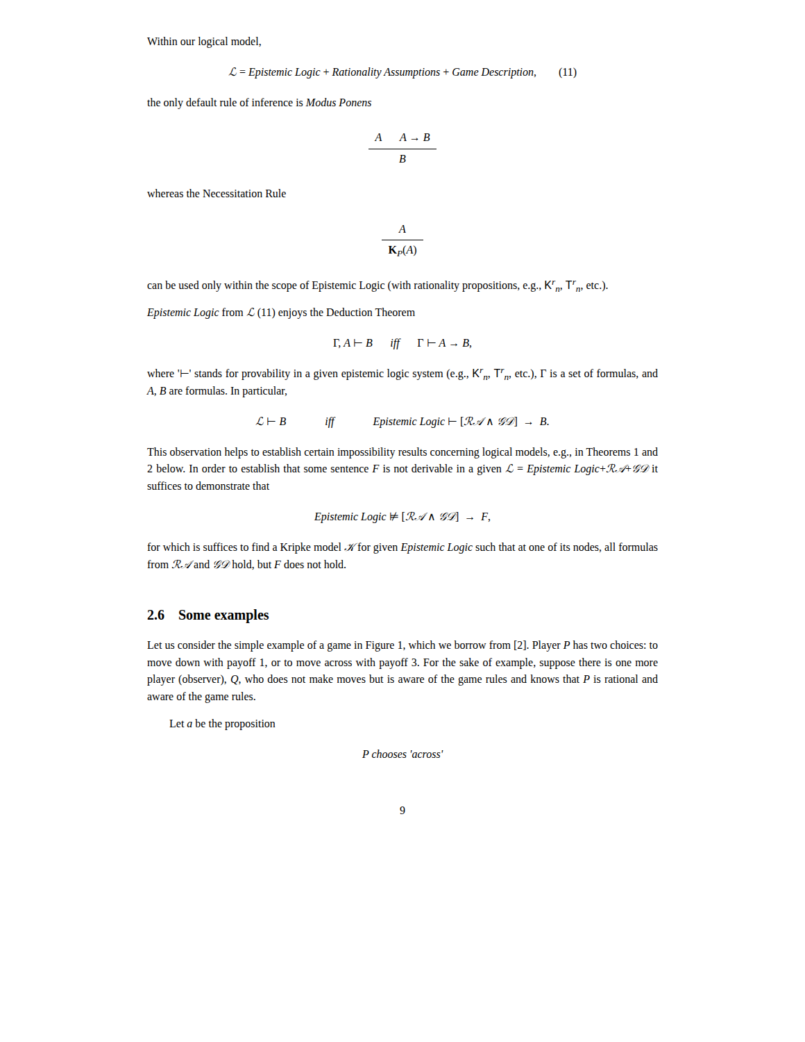Within our logical model,
ℒ = Epistemic Logic + Rationality Assumptions + Game Description,
(11)
the only default rule of inference is Modus Ponens
A A → B B
whereas the Necessitation Rule
A KP(A)
can be used only within the scope of Epistemic Logic (with rationality propositions, e.g., Krn, Trn, etc.).
Epistemic Logic from ℒ (11) enjoys the Deduction Theorem
Γ, A ⊢ B iff Γ ⊢ A → B,
where '⊢' stands for provability in a given epistemic logic system (e.g., Krn, Trn, etc.), Γ is a set of formulas, and A, B are formulas. In particular,
ℒ ⊢ B iff Epistemic Logic ⊢ [ℛ𝒜 ∧ 𝒢𝒟] → B.
This observation helps to establish certain impossibility results concerning logical models, e.g., in Theorems 1 and 2 below. In order to establish that some sentence F is not derivable in a given ℒ = Epistemic Logic+ℛ𝒜+𝒢𝒟 it suffices to demonstrate that
Epistemic Logic ⊭ [ℛ𝒜 ∧ 𝒢𝒟] → F,
for which is suffices to find a Kripke model 𝒦 for given Epistemic Logic such that at one of its nodes, all formulas from ℛ𝒜 and 𝒢𝒟 hold, but F does not hold.
2.6 Some examples
Let us consider the simple example of a game in Figure 1, which we borrow from [2]. Player P has two choices: to move down with payoff 1, or to move across with payoff 3. For the sake of example, suppose there is one more player (observer), Q, who does not make moves but is aware of the game rules and knows that P is rational and aware of the game rules.
Let a be the proposition
P chooses 'across'
9